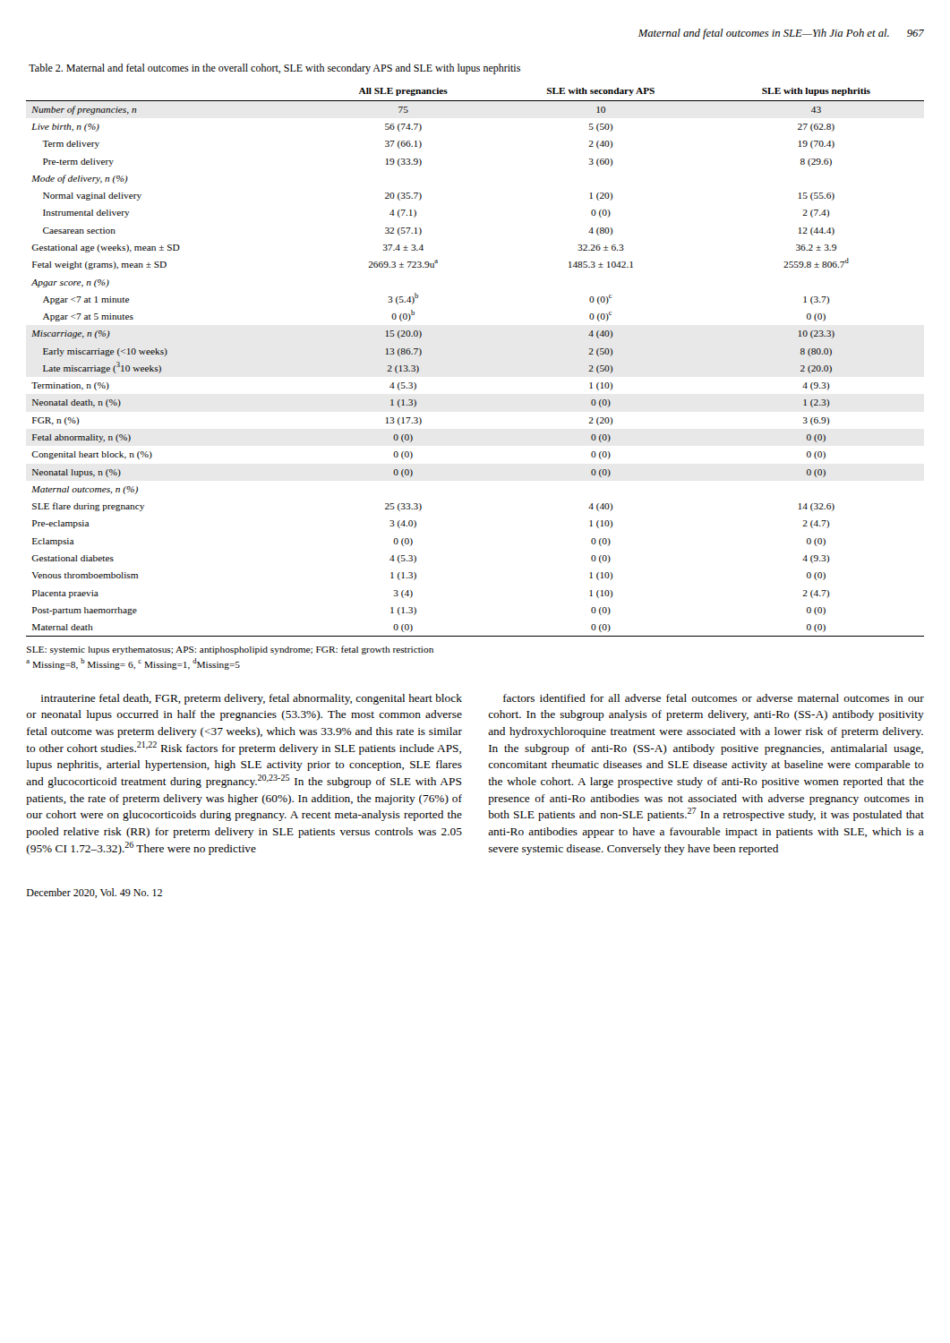Maternal and fetal outcomes in SLE—Yih Jia Poh et al.967
| Table 2. Maternal and fetal outcomes in the overall cohort, SLE with secondary APS and SLE with lupus nephritis |
| | All SLE pregnancies | SLE with secondary APS | SLE with lupus nephritis |
| --- | --- | --- | --- |
| Number of pregnancies, n | 75 | 10 | 43 |
| Live birth, n (%) | 56 (74.7) | 5 (50) | 27 (62.8) |
| Term delivery | 37 (66.1) | 2 (40) | 19 (70.4) |
| Pre-term delivery | 19 (33.9) | 3 (60) | 8 (29.6) |
| Mode of delivery, n (%) | | | |
| Normal vaginal delivery | 20 (35.7) | 1 (20) | 15 (55.6) |
| Instrumental delivery | 4 (7.1) | 0 (0) | 2 (7.4) |
| Caesarean section | 32 (57.1) | 4 (80) | 12 (44.4) |
| Gestational age (weeks), mean ± SD | 37.4 ± 3.4 | 32.26 ± 6.3 | 36.2 ± 3.9 |
| Fetal weight (grams), mean ± SD | 2669.3 ± 723.9u a | 1485.3 ± 1042.1 | 2559.8 ± 806.7 d |
| Apgar score, n (%) | | | |
| Apgar <7 at 1 minute | 3 (5.4) b | 0 (0) c | 1 (3.7) |
| Apgar <7 at 5 minutes | 0 (0) b | 0 (0) c | 0 (0) |
| Miscarriage, n (%) | 15 (20.0) | 4 (40) | 10 (23.3) |
| Early miscarriage (<10 weeks) | 13 (86.7) | 2 (50) | 8 (80.0) |
| Late miscarriage ( 3 10 weeks) | 2 (13.3) | 2 (50) | 2 (20.0) |
| Termination, n (%) | 4 (5.3) | 1 (10) | 4 (9.3) |
| Neonatal death, n (%) | 1 (1.3) | 0 (0) | 1 (2.3) |
| FGR, n (%) | 13 (17.3) | 2 (20) | 3 (6.9) |
| Fetal abnormality, n (%) | 0 (0) | 0 (0) | 0 (0) |
| Congenital heart block, n (%) | 0 (0) | 0 (0) | 0 (0) |
| Neonatal lupus, n (%) | 0 (0) | 0 (0) | 0 (0) |
| Maternal outcomes, n (%) | | | |
| SLE flare during pregnancy | 25 (33.3) | 4 (40) | 14 (32.6) |
| Pre-eclampsia | 3 (4.0) | 1 (10) | 2 (4.7) |
| Eclampsia | 0 (0) | 0 (0) | 0 (0) |
| Gestational diabetes | 4 (5.3) | 0 (0) | 4 (9.3) |
| Venous thromboembolism | 1 (1.3) | 1 (10) | 0 (0) |
| Placenta praevia | 3 (4) | 1 (10) | 2 (4.7) |
| Post-partum haemorrhage | 1 (1.3) | 0 (0) | 0 (0) |
| Maternal death | 0 (0) | 0 (0) | 0 (0) |
SLE: systemic lupus erythematosus; APS: antiphospholipid syndrome; FGR: fetal growth restriction
a Missing=8, b Missing= 6, c Missing=1, dMissing=5
intrauterine fetal death, FGR, preterm delivery, fetal abnormality, congenital heart block or neonatal lupus occurred in half the pregnancies (53.3%). The most common adverse fetal outcome was preterm delivery (<37 weeks), which was 33.9% and this rate is similar to other cohort studies.21,22 Risk factors for preterm delivery in SLE patients include APS, lupus nephritis, arterial hypertension, high SLE activity prior to conception, SLE flares and glucocorticoid treatment during pregnancy.20,23-25 In the subgroup of SLE with APS patients, the rate of preterm delivery was higher (60%). In addition, the majority (76%) of our cohort were on glucocorticoids during pregnancy. A recent meta-analysis reported the pooled relative risk (RR) for preterm delivery in SLE patients versus controls was 2.05 (95% CI 1.72–3.32).26 There were no predictive
factors identified for all adverse fetal outcomes or adverse maternal outcomes in our cohort. In the subgroup analysis of preterm delivery, anti-Ro (SS-A) antibody positivity and hydroxychloroquine treatment were associated with a lower risk of preterm delivery. In the subgroup of anti-Ro (SS-A) antibody positive pregnancies, antimalarial usage, concomitant rheumatic diseases and SLE disease activity at baseline were comparable to the whole cohort. A large prospective study of anti-Ro positive women reported that the presence of anti-Ro antibodies was not associated with adverse pregnancy outcomes in both SLE patients and non-SLE patients.27 In a retrospective study, it was postulated that anti-Ro antibodies appear to have a favourable impact in patients with SLE, which is a severe systemic disease. Conversely they have been reported
December 2020, Vol. 49 No. 12